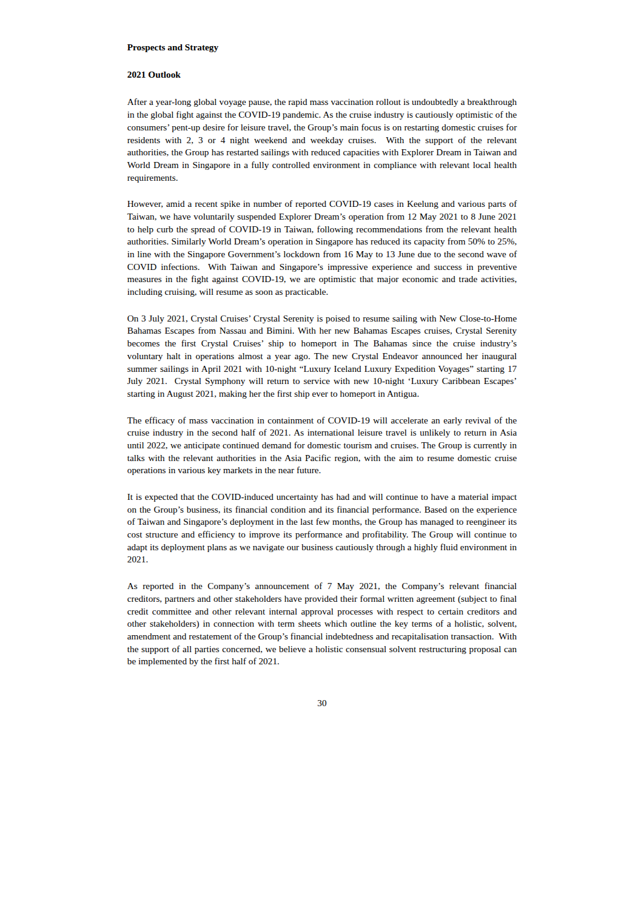Prospects and Strategy
2021 Outlook
After a year-long global voyage pause, the rapid mass vaccination rollout is undoubtedly a breakthrough in the global fight against the COVID-19 pandemic. As the cruise industry is cautiously optimistic of the consumers’ pent-up desire for leisure travel, the Group’s main focus is on restarting domestic cruises for residents with 2, 3 or 4 night weekend and weekday cruises. With the support of the relevant authorities, the Group has restarted sailings with reduced capacities with Explorer Dream in Taiwan and World Dream in Singapore in a fully controlled environment in compliance with relevant local health requirements.
However, amid a recent spike in number of reported COVID-19 cases in Keelung and various parts of Taiwan, we have voluntarily suspended Explorer Dream’s operation from 12 May 2021 to 8 June 2021 to help curb the spread of COVID-19 in Taiwan, following recommendations from the relevant health authorities. Similarly World Dream’s operation in Singapore has reduced its capacity from 50% to 25%, in line with the Singapore Government’s lockdown from 16 May to 13 June due to the second wave of COVID infections. With Taiwan and Singapore’s impressive experience and success in preventive measures in the fight against COVID-19, we are optimistic that major economic and trade activities, including cruising, will resume as soon as practicable.
On 3 July 2021, Crystal Cruises’ Crystal Serenity is poised to resume sailing with New Close-to-Home Bahamas Escapes from Nassau and Bimini. With her new Bahamas Escapes cruises, Crystal Serenity becomes the first Crystal Cruises’ ship to homeport in The Bahamas since the cruise industry’s voluntary halt in operations almost a year ago. The new Crystal Endeavor announced her inaugural summer sailings in April 2021 with 10-night “Luxury Iceland Luxury Expedition Voyages” starting 17 July 2021. Crystal Symphony will return to service with new 10-night ‘Luxury Caribbean Escapes’ starting in August 2021, making her the first ship ever to homeport in Antigua.
The efficacy of mass vaccination in containment of COVID-19 will accelerate an early revival of the cruise industry in the second half of 2021. As international leisure travel is unlikely to return in Asia until 2022, we anticipate continued demand for domestic tourism and cruises. The Group is currently in talks with the relevant authorities in the Asia Pacific region, with the aim to resume domestic cruise operations in various key markets in the near future.
It is expected that the COVID-induced uncertainty has had and will continue to have a material impact on the Group’s business, its financial condition and its financial performance. Based on the experience of Taiwan and Singapore’s deployment in the last few months, the Group has managed to reengineer its cost structure and efficiency to improve its performance and profitability. The Group will continue to adapt its deployment plans as we navigate our business cautiously through a highly fluid environment in 2021.
As reported in the Company’s announcement of 7 May 2021, the Company’s relevant financial creditors, partners and other stakeholders have provided their formal written agreement (subject to final credit committee and other relevant internal approval processes with respect to certain creditors and other stakeholders) in connection with term sheets which outline the key terms of a holistic, solvent, amendment and restatement of the Group’s financial indebtedness and recapitalisation transaction. With the support of all parties concerned, we believe a holistic consensual solvent restructuring proposal can be implemented by the first half of 2021.
30